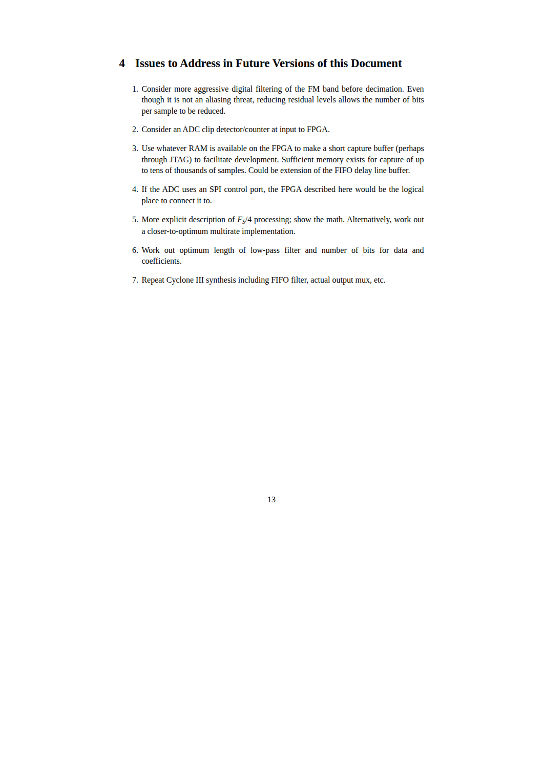4 Issues to Address in Future Versions of this Document
Consider more aggressive digital filtering of the FM band before decimation. Even though it is not an aliasing threat, reducing residual levels allows the number of bits per sample to be reduced.
Consider an ADC clip detector/counter at input to FPGA.
Use whatever RAM is available on the FPGA to make a short capture buffer (perhaps through JTAG) to facilitate development. Sufficient memory exists for capture of up to tens of thousands of samples. Could be extension of the FIFO delay line buffer.
If the ADC uses an SPI control port, the FPGA described here would be the logical place to connect it to.
More explicit description of FS/4 processing; show the math. Alternatively, work out a closer-to-optimum multirate implementation.
Work out optimum length of low-pass filter and number of bits for data and coefficients.
Repeat Cyclone III synthesis including FIFO filter, actual output mux, etc.
13